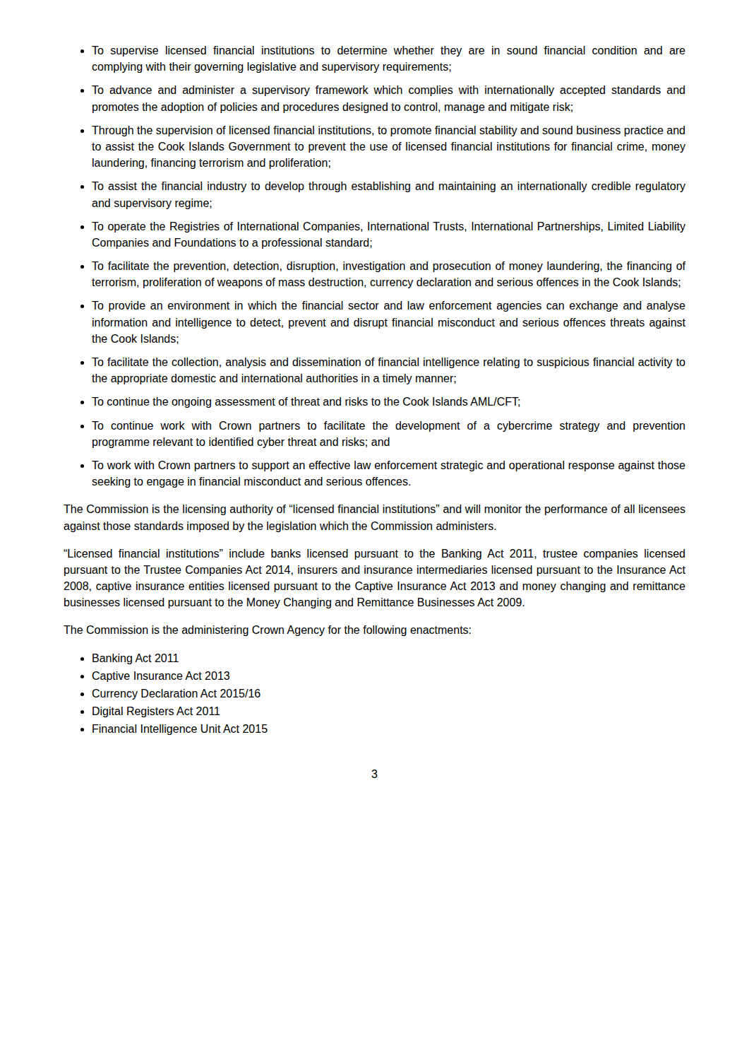To supervise licensed financial institutions to determine whether they are in sound financial condition and are complying with their governing legislative and supervisory requirements;
To advance and administer a supervisory framework which complies with internationally accepted standards and promotes the adoption of policies and procedures designed to control, manage and mitigate risk;
Through the supervision of licensed financial institutions, to promote financial stability and sound business practice and to assist the Cook Islands Government to prevent the use of licensed financial institutions for financial crime, money laundering, financing terrorism and proliferation;
To assist the financial industry to develop through establishing and maintaining an internationally credible regulatory and supervisory regime;
To operate the Registries of International Companies, International Trusts, International Partnerships, Limited Liability Companies and Foundations to a professional standard;
To facilitate the prevention, detection, disruption, investigation and prosecution of money laundering, the financing of terrorism, proliferation of weapons of mass destruction, currency declaration and serious offences in the Cook Islands;
To provide an environment in which the financial sector and law enforcement agencies can exchange and analyse information and intelligence to detect, prevent and disrupt financial misconduct and serious offences threats against the Cook Islands;
To facilitate the collection, analysis and dissemination of financial intelligence relating to suspicious financial activity to the appropriate domestic and international authorities in a timely manner;
To continue the ongoing assessment of threat and risks to the Cook Islands AML/CFT;
To continue work with Crown partners to facilitate the development of a cybercrime strategy and prevention programme relevant to identified cyber threat and risks; and
To work with Crown partners to support an effective law enforcement strategic and operational response against those seeking to engage in financial misconduct and serious offences.
The Commission is the licensing authority of “licensed financial institutions” and will monitor the performance of all licensees against those standards imposed by the legislation which the Commission administers.
“Licensed financial institutions” include banks licensed pursuant to the Banking Act 2011, trustee companies licensed pursuant to the Trustee Companies Act 2014, insurers and insurance intermediaries licensed pursuant to the Insurance Act 2008, captive insurance entities licensed pursuant to the Captive Insurance Act 2013 and money changing and remittance businesses licensed pursuant to the Money Changing and Remittance Businesses Act 2009.
The Commission is the administering Crown Agency for the following enactments:
Banking Act 2011
Captive Insurance Act 2013
Currency Declaration Act 2015/16
Digital Registers Act 2011
Financial Intelligence Unit Act 2015
3